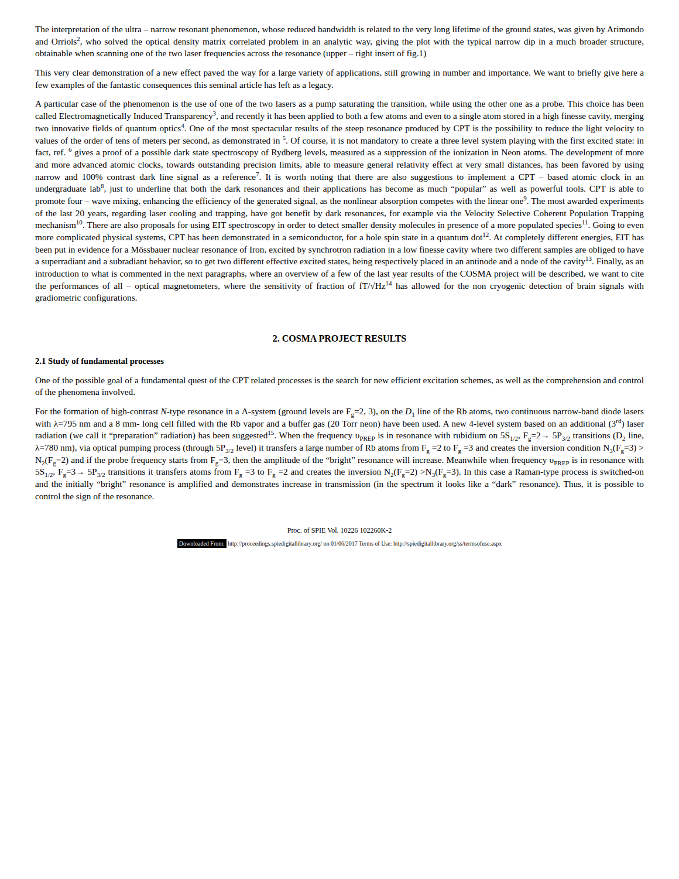The interpretation of the ultra – narrow resonant phenomenon, whose reduced bandwidth is related to the very long lifetime of the ground states, was given by Arimondo and Orriols2, who solved the optical density matrix correlated problem in an analytic way, giving the plot with the typical narrow dip in a much broader structure, obtainable when scanning one of the two laser frequencies across the resonance (upper – right insert of fig.1)
This very clear demonstration of a new effect paved the way for a large variety of applications, still growing in number and importance. We want to briefly give here a few examples of the fantastic consequences this seminal article has left as a legacy.
A particular case of the phenomenon is the use of one of the two lasers as a pump saturating the transition, while using the other one as a probe. This choice has been called Electromagnetically Induced Transparency3, and recently it has been applied to both a few atoms and even to a single atom stored in a high finesse cavity, merging two innovative fields of quantum optics4. One of the most spectacular results of the steep resonance produced by CPT is the possibility to reduce the light velocity to values of the order of tens of meters per second, as demonstrated in 5. Of course, it is not mandatory to create a three level system playing with the first excited state: in fact, ref. 6 gives a proof of a possible dark state spectroscopy of Rydberg levels, measured as a suppression of the ionization in Neon atoms. The development of more and more advanced atomic clocks, towards outstanding precision limits, able to measure general relativity effect at very small distances, has been favored by using narrow and 100% contrast dark line signal as a reference7. It is worth noting that there are also suggestions to implement a CPT – based atomic clock in an undergraduate lab8, just to underline that both the dark resonances and their applications has become as much “popular” as well as powerful tools. CPT is able to promote four – wave mixing, enhancing the efficiency of the generated signal, as the nonlinear absorption competes with the linear one9. The most awarded experiments of the last 20 years, regarding laser cooling and trapping, have got benefit by dark resonances, for example via the Velocity Selective Coherent Population Trapping mechanism10. There are also proposals for using EIT spectroscopy in order to detect smaller density molecules in presence of a more populated species11. Going to even more complicated physical systems, CPT has been demonstrated in a semiconductor, for a hole spin state in a quantum dot12. At completely different energies, EIT has been put in evidence for a Mőssbauer nuclear resonance of Iron, excited by synchrotron radiation in a low finesse cavity where two different samples are obliged to have a superradiant and a subradiant behavior, so to get two different effective excited states, being respectively placed in an antinode and a node of the cavity13. Finally, as an introduction to what is commented in the next paragraphs, where an overview of a few of the last year results of the COSMA project will be described, we want to cite the performances of all – optical magnetometers, where the sensitivity of fraction of fT/√Hz14 has allowed for the non cryogenic detection of brain signals with gradiometric configurations.
2. COSMA PROJECT RESULTS
2.1 Study of fundamental processes
One of the possible goal of a fundamental quest of the CPT related processes is the search for new efficient excitation schemes, as well as the comprehension and control of the phenomena involved.
For the formation of high-contrast N-type resonance in a Λ-system (ground levels are Fg=2, 3), on the D1 line of the Rb atoms, two continuous narrow-band diode lasers with λ=795 nm and a 8 mm- long cell filled with the Rb vapor and a buffer gas (20 Torr neon) have been used. A new 4-level system based on an additional (3rd) laser radiation (we call it “preparation” radiation) has been suggested15. When the frequency υPREP is in resonance with rubidium on 5S1/2, Fg=2→ 5P3/2 transitions (D2 line, λ=780 nm), via optical pumping process (through 5P3/2 level) it transfers a large number of Rb atoms from Fg =2 to Fg =3 and creates the inversion condition N3(Fg=3) > N2(Fg=2) and if the probe frequency starts from Fg=3, then the amplitude of the “bright” resonance will increase. Meanwhile when frequency υPREP is in resonance with 5S1/2, Fg=3→ 5P3/2 transitions it transfers atoms from Fg =3 to Fg =2 and creates the inversion N2(Fg=2) >N3(Fg=3). In this case a Raman-type process is switched-on and the initially “bright” resonance is amplified and demonstrates increase in transmission (in the spectrum it looks like a “dark” resonance). Thus, it is possible to control the sign of the resonance.
Proc. of SPIE Vol. 10226 102260K-2
Downloaded From: http://proceedings.spiedigitallibrary.org/ on 01/06/2017 Terms of Use: http://spiedigitallibrary.org/ss/termsofuse.aspx